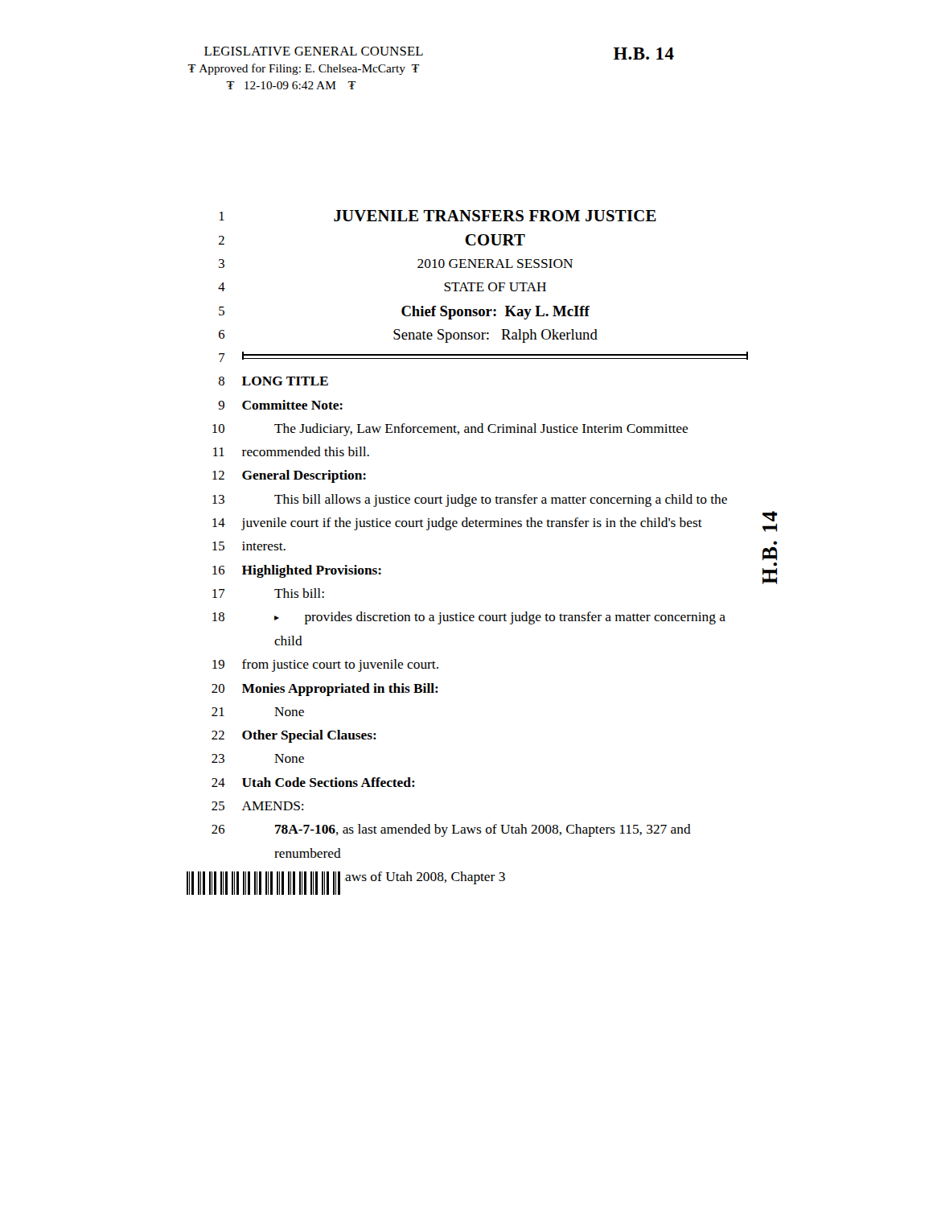LEGISLATIVE GENERAL COUNSEL
₮ Approved for Filing: E. Chelsea-McCarty ₮
₮ 12-10-09 6:42 AM ₮
H.B. 14
H.B. 14
1
JUVENILE TRANSFERS FROM JUSTICE
2
COURT
3
2010 GENERAL SESSION
4
STATE OF UTAH
5
Chief Sponsor: Kay L. McIff
6
Senate Sponsor: Ralph Okerlund
7
8
LONG TITLE
9
Committee Note:
10
The Judiciary, Law Enforcement, and Criminal Justice Interim Committee
11
recommended this bill.
12
General Description:
13
This bill allows a justice court judge to transfer a matter concerning a child to the
14
juvenile court if the justice court judge determines the transfer is in the child's best
15
interest.
16
Highlighted Provisions:
17
This bill:
18
▸ provides discretion to a justice court judge to transfer a matter concerning a child
19
from justice court to juvenile court.
20
Monies Appropriated in this Bill:
21
None
22
Other Special Clauses:
23
None
24
Utah Code Sections Affected:
25
AMENDS:
26
78A-7-106, as last amended by Laws of Utah 2008, Chapters 115, 327 and renumbered
27
and amended by Laws of Utah 2008, Chapter 3